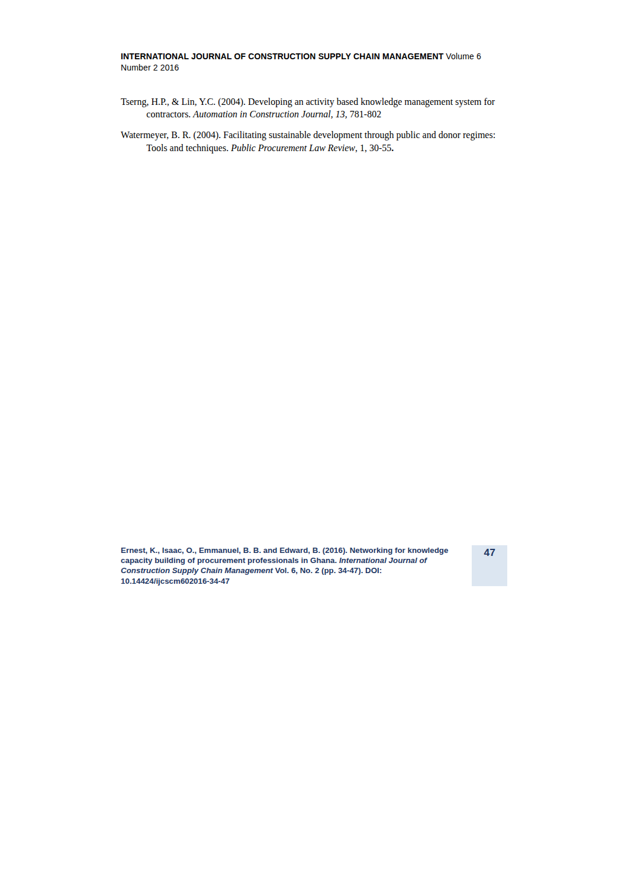INTERNATIONAL JOURNAL OF CONSTRUCTION SUPPLY CHAIN MANAGEMENT Volume 6 Number 2 2016
Tserng, H.P., & Lin, Y.C. (2004). Developing an activity based knowledge management system for contractors. Automation in Construction Journal, 13, 781-802
Watermeyer, B. R. (2004). Facilitating sustainable development through public and donor regimes: Tools and techniques. Public Procurement Law Review, 1, 30-55.
Ernest, K., Isaac, O., Emmanuel, B. B. and Edward, B. (2016). Networking for knowledge capacity building of procurement professionals in Ghana. International Journal of Construction Supply Chain Management Vol. 6, No. 2 (pp. 34-47). DOI: 10.14424/ijcscm602016-34-47
47